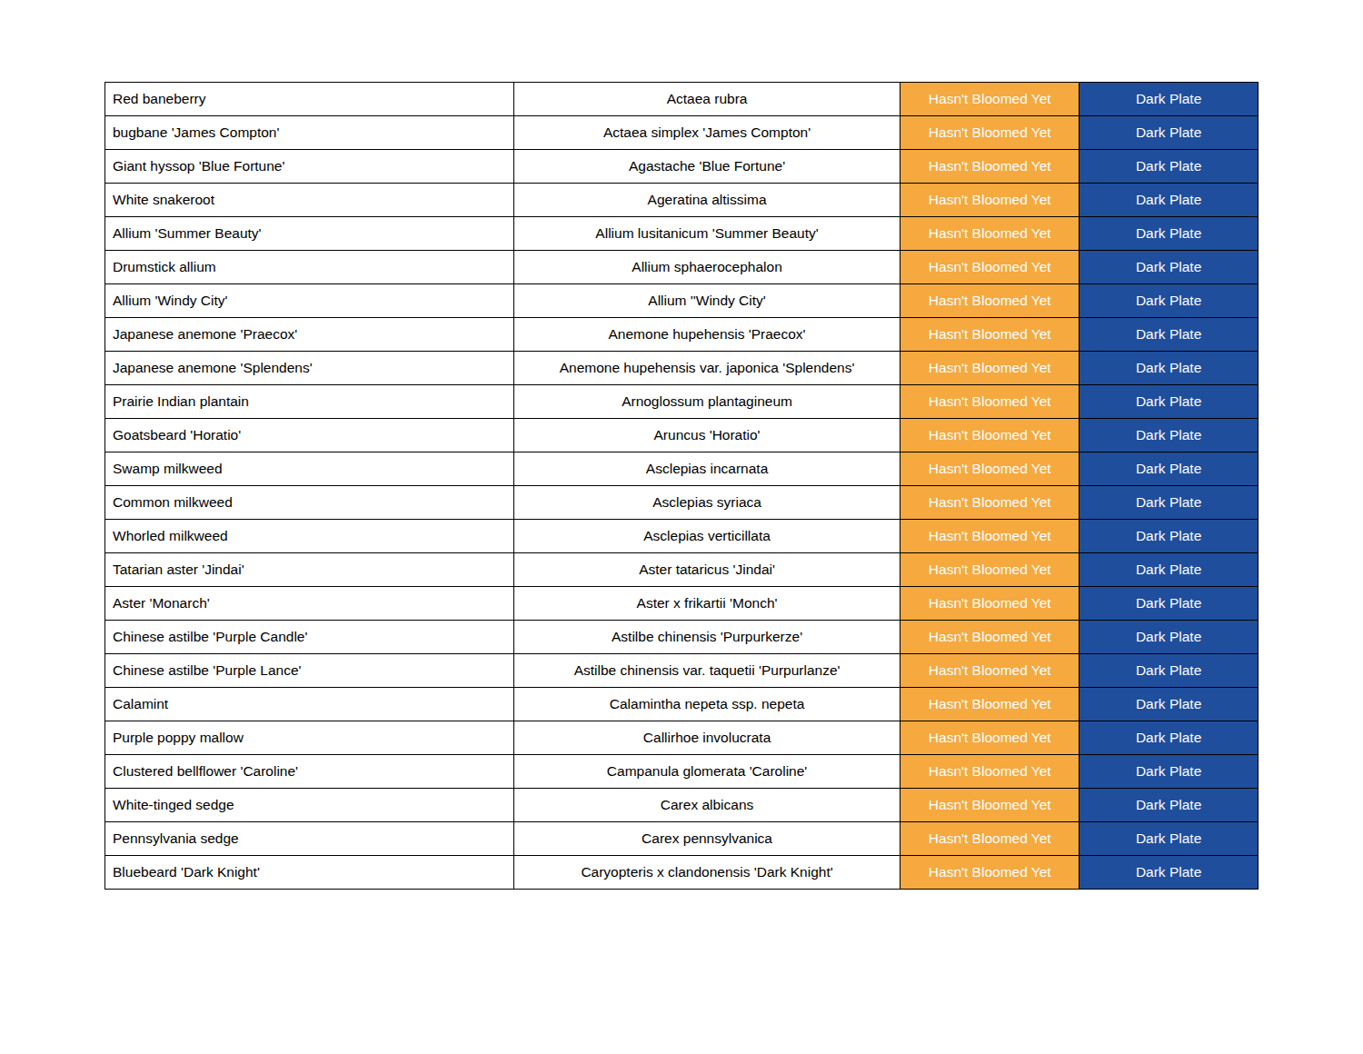| Red baneberry | Actaea rubra | Hasn't Bloomed Yet | Dark Plate |
| bugbane 'James Compton' | Actaea simplex 'James Compton' | Hasn't Bloomed Yet | Dark Plate |
| Giant hyssop 'Blue Fortune' | Agastache 'Blue Fortune' | Hasn't Bloomed Yet | Dark Plate |
| White snakeroot | Ageratina altissima | Hasn't Bloomed Yet | Dark Plate |
| Allium 'Summer Beauty' | Allium lusitanicum 'Summer Beauty' | Hasn't Bloomed Yet | Dark Plate |
| Drumstick allium | Allium sphaerocephalon | Hasn't Bloomed Yet | Dark Plate |
| Allium 'Windy City' | Allium ''Windy City' | Hasn't Bloomed Yet | Dark Plate |
| Japanese anemone 'Praecox' | Anemone hupehensis 'Praecox' | Hasn't Bloomed Yet | Dark Plate |
| Japanese anemone 'Splendens' | Anemone hupehensis var. japonica 'Splendens' | Hasn't Bloomed Yet | Dark Plate |
| Prairie Indian plantain | Arnoglossum plantagineum | Hasn't Bloomed Yet | Dark Plate |
| Goatsbeard 'Horatio' | Aruncus 'Horatio' | Hasn't Bloomed Yet | Dark Plate |
| Swamp milkweed | Asclepias incarnata | Hasn't Bloomed Yet | Dark Plate |
| Common milkweed | Asclepias syriaca | Hasn't Bloomed Yet | Dark Plate |
| Whorled milkweed | Asclepias verticillata | Hasn't Bloomed Yet | Dark Plate |
| Tatarian aster 'Jindai' | Aster tataricus 'Jindai' | Hasn't Bloomed Yet | Dark Plate |
| Aster 'Monarch' | Aster x frikartii 'Monch' | Hasn't Bloomed Yet | Dark Plate |
| Chinese astilbe 'Purple Candle' | Astilbe chinensis 'Purpurkerze' | Hasn't Bloomed Yet | Dark Plate |
| Chinese astilbe 'Purple Lance' | Astilbe chinensis var. taquetii 'Purpurlanze' | Hasn't Bloomed Yet | Dark Plate |
| Calamint | Calamintha nepeta ssp. nepeta | Hasn't Bloomed Yet | Dark Plate |
| Purple poppy mallow | Callirhoe involucrata | Hasn't Bloomed Yet | Dark Plate |
| Clustered bellflower 'Caroline' | Campanula glomerata 'Caroline' | Hasn't Bloomed Yet | Dark Plate |
| White-tinged sedge | Carex albicans | Hasn't Bloomed Yet | Dark Plate |
| Pennsylvania sedge | Carex pennsylvanica | Hasn't Bloomed Yet | Dark Plate |
| Bluebeard 'Dark Knight' | Caryopteris x clandonensis 'Dark Knight' | Hasn't Bloomed Yet | Dark Plate |